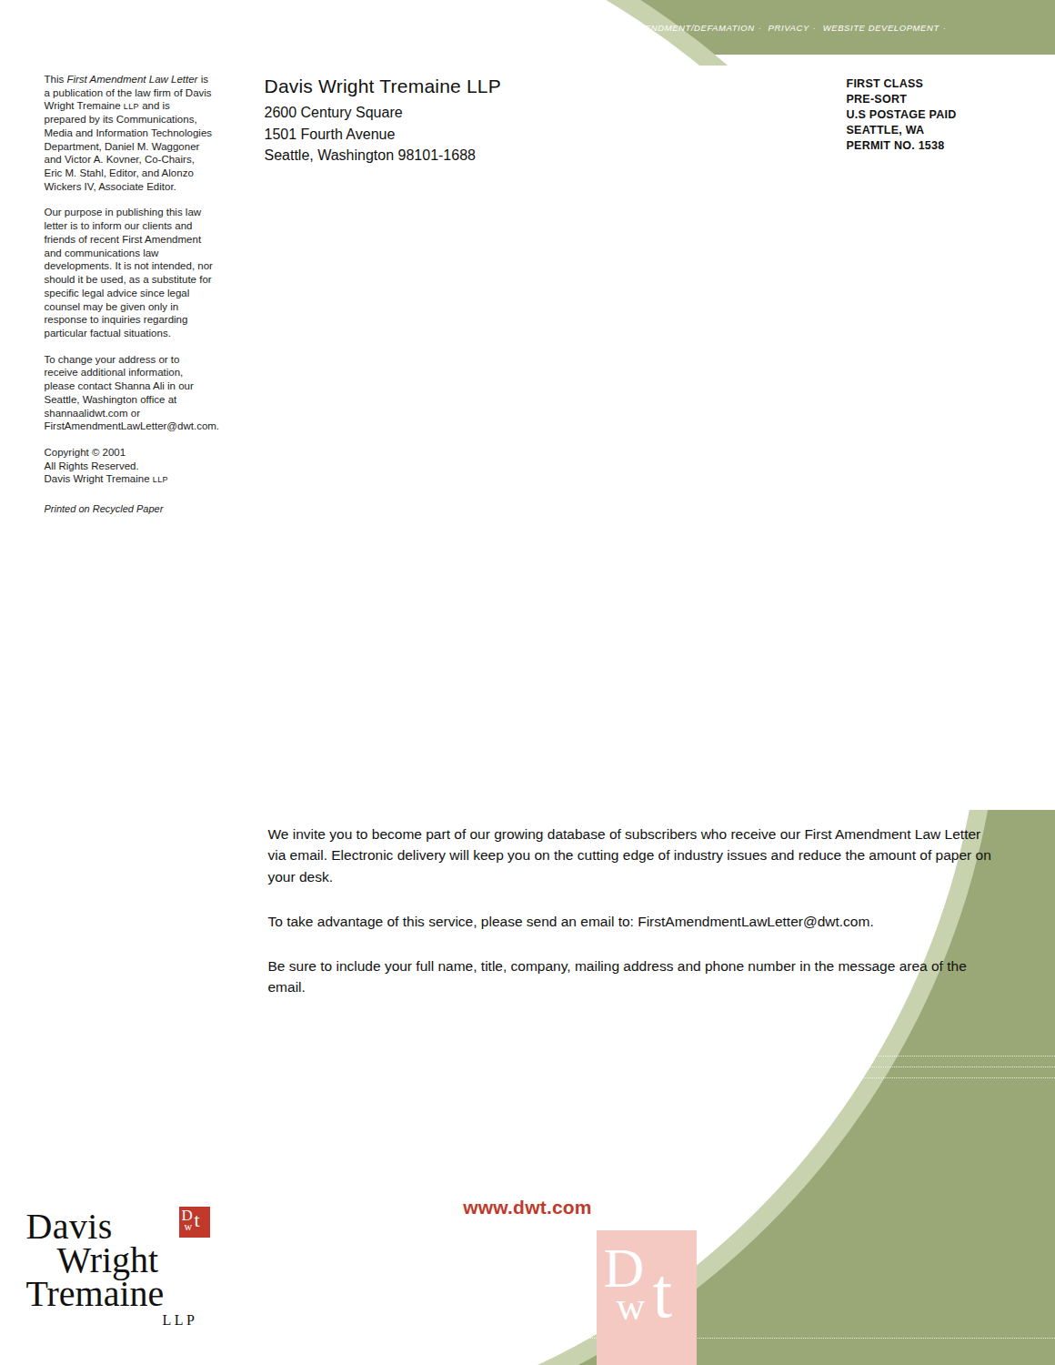eCOMMERCE· INTELLECTUAL PROPERTY/DOMAIN NAMES· WEBSITE LEGAL REVIEW· ADVERTISING· FIRST AMENDMENT/DEFAMATION· PRIVACY· WEBSITE DEVELOPMENT·
This First Amendment Law Letter is a publication of the law firm of Davis Wright Tremaine LLP and is prepared by its Communications, Media and Information Technologies Department, Daniel M. Waggoner and Victor A. Kovner, Co-Chairs, Eric M. Stahl, Editor, and Alonzo Wickers IV, Associate Editor.
Our purpose in publishing this law letter is to inform our clients and friends of recent First Amendment and communications law developments. It is not intended, nor should it be used, as a substitute for specific legal advice since legal counsel may be given only in response to inquiries regarding particular factual situations.
To change your address or to receive additional information, please contact Shanna Ali in our Seattle, Washington office at shannaalidwt.com or FirstAmendmentLawLetter@dwt.com.
Copyright © 2001
All Rights Reserved.
Davis Wright Tremaine LLP
Printed on Recycled Paper
Davis Wright Tremaine LLP
2600 Century Square
1501 Fourth Avenue
Seattle, Washington 98101-1688
FIRST CLASS
PRE-SORT
U.S POSTAGE PAID
SEATTLE, WA
PERMIT NO. 1538
We invite you to become part of our growing database of subscribers who receive our First Amendment Law Letter via email. Electronic delivery will keep you on the cutting edge of industry issues and reduce the amount of paper on your desk.
To take advantage of this service, please send an email to: FirstAmendmentLawLetter@dwt.com.
Be sure to include your full name, title, company, mailing address and phone number in the message area of the email.
www.dwt.com
D w t
Davis
Wright
Tremaine
LLP
D w t